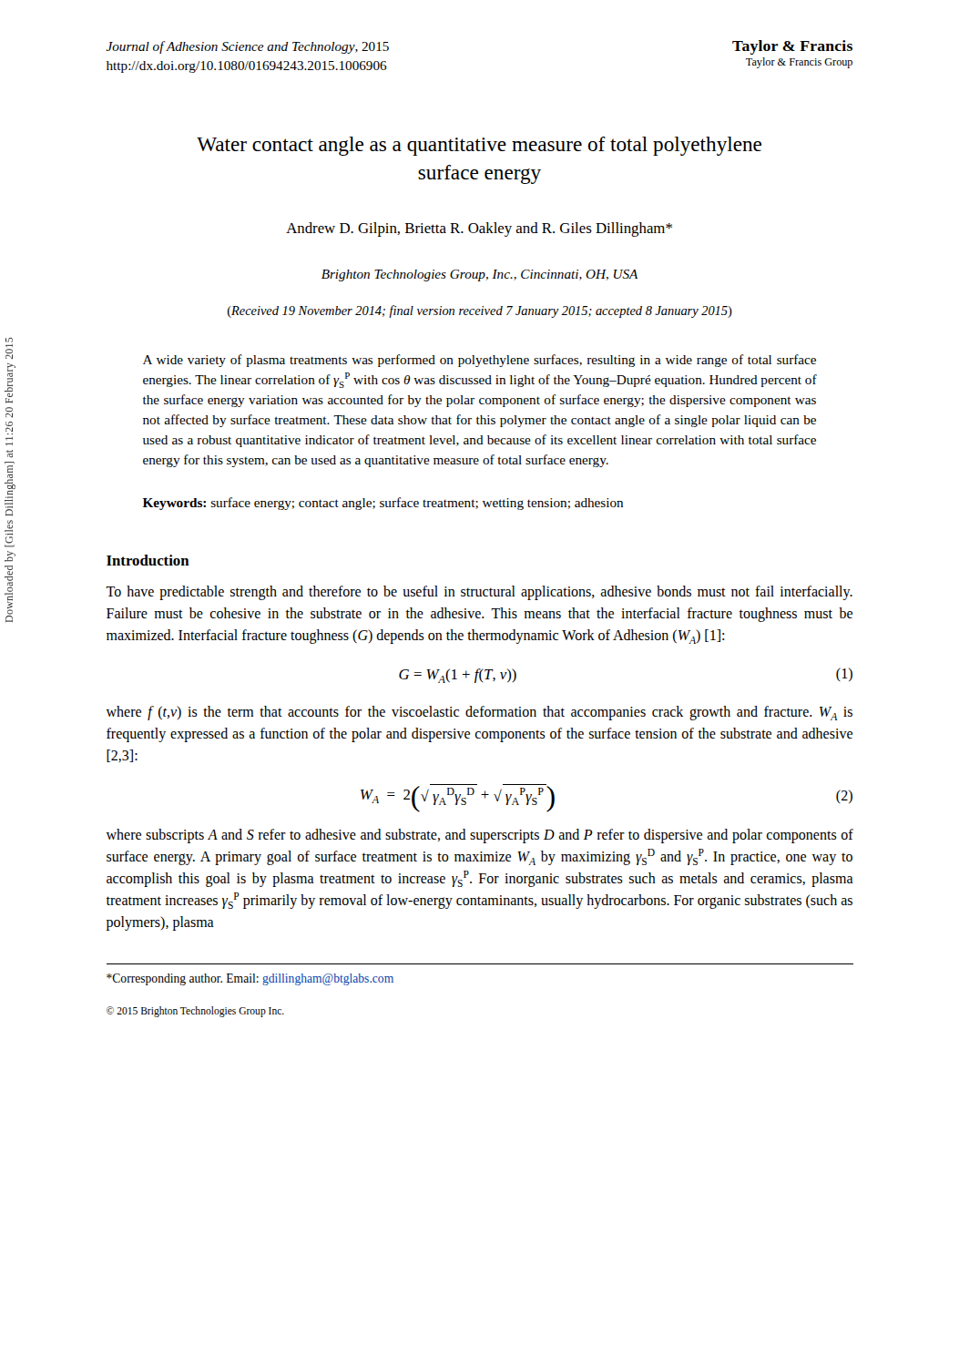Downloaded by [Giles Dillingham] at 11:26 20 February 2015
Journal of Adhesion Science and Technology, 2015
http://dx.doi.org/10.1080/01694243.2015.1006906
Taylor & Francis
Taylor & Francis Group
Water contact angle as a quantitative measure of total polyethylene
surface energy
Andrew D. Gilpin, Brietta R. Oakley and R. Giles Dillingham*
Brighton Technologies Group, Inc., Cincinnati, OH, USA
(Received 19 November 2014; final version received 7 January 2015; accepted 8 January 2015)
A wide variety of plasma treatments was performed on polyethylene surfaces, resulting in a wide range of total surface energies. The linear correlation of γSP with cos θ was discussed in light of the Young–Dupré equation. Hundred percent of the surface energy variation was accounted for by the polar component of surface energy; the dispersive component was not affected by surface treatment. These data show that for this polymer the contact angle of a single polar liquid can be used as a robust quantitative indicator of treatment level, and because of its excellent linear correlation with total surface energy for this system, can be used as a quantitative measure of total surface energy.
Keywords: surface energy; contact angle; surface treatment; wetting tension; adhesion
Introduction
To have predictable strength and therefore to be useful in structural applications, adhesive bonds must not fail interfacially. Failure must be cohesive in the substrate or in the adhesive. This means that the interfacial fracture toughness must be maximized. Interfacial fracture toughness (G) depends on the thermodynamic Work of Adhesion (WA) [1]:
G = WA(1 + f(T, v))
(1)
where f (t,v) is the term that accounts for the viscoelastic deformation that accompanies crack growth and fracture. WA is frequently expressed as a function of the polar and dispersive components of the surface tension of the substrate and adhesive [2,3]:
WA = 2(√γADγSD + √γAPγSP)
(2)
where subscripts A and S refer to adhesive and substrate, and superscripts D and P refer to dispersive and polar components of surface energy. A primary goal of surface treatment is to maximize WA by maximizing γSD and γSP. In practice, one way to accomplish this goal is by plasma treatment to increase γSP. For inorganic substrates such as metals and ceramics, plasma treatment increases γSP primarily by removal of low-energy contaminants, usually hydrocarbons. For organic substrates (such as polymers), plasma
*Corresponding author. Email: gdillingham@btglabs.com
© 2015 Brighton Technologies Group Inc.